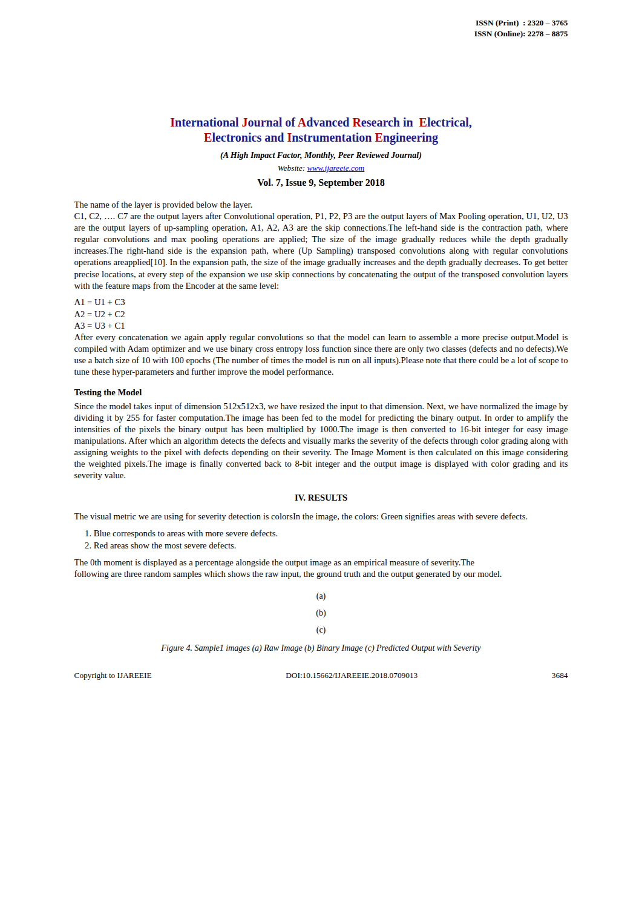ISSN (Print) : 2320 – 3765
ISSN (Online): 2278 – 8875
International Journal of Advanced Research in Electrical,
Electronics and Instrumentation Engineering
(A High Impact Factor, Monthly, Peer Reviewed Journal)
Website: www.ijareeie.com
Vol. 7, Issue 9, September 2018
The name of the layer is provided below the layer.
C1, C2, …. C7 are the output layers after Convolutional operation, P1, P2, P3 are the output layers of Max Pooling operation, U1, U2, U3 are the output layers of up-sampling operation, A1, A2, A3 are the skip connections.The left-hand side is the contraction path, where regular convolutions and max pooling operations are applied; The size of the image gradually reduces while the depth gradually increases.The right-hand side is the expansion path, where (Up Sampling) transposed convolutions along with regular convolutions operations areapplied[10]. In the expansion path, the size of the image gradually increases and the depth gradually decreases. To get better precise locations, at every step of the expansion we use skip connections by concatenating the output of the transposed convolution layers with the feature maps from the Encoder at the same level:
A1 = U1 + C3
A2 = U2 + C2
A3 = U3 + C1
After every concatenation we again apply regular convolutions so that the model can learn to assemble a more precise output.Model is compiled with Adam optimizer and we use binary cross entropy loss function since there are only two classes (defects and no defects).We use a batch size of 10 with 100 epochs (The number of times the model is run on all inputs).Please note that there could be a lot of scope to tune these hyper-parameters and further improve the model performance.
Testing the Model
Since the model takes input of dimension 512x512x3, we have resized the input to that dimension. Next, we have normalized the image by dividing it by 255 for faster computation.The image has been fed to the model for predicting the binary output. In order to amplify the intensities of the pixels the binary output has been multiplied by 1000.The image is then converted to 16-bit integer for easy image manipulations. After which an algorithm detects the defects and visually marks the severity of the defects through color grading along with assigning weights to the pixel with defects depending on their severity. The Image Moment is then calculated on this image considering the weighted pixels.The image is finally converted back to 8-bit integer and the output image is displayed with color grading and its severity value.
IV. RESULTS
The visual metric we are using for severity detection is colorsIn the image, the colors: Green signifies areas with severe defects.
Blue corresponds to areas with more severe defects.
Red areas show the most severe defects.
The 0th moment is displayed as a percentage alongside the output image as an empirical measure of severity.The
following are three random samples which shows the raw input, the ground truth and the output generated by our model.
(a)
(b)
(c)
Figure 4. Sample1 images (a) Raw Image (b) Binary Image (c) Predicted Output with Severity
Copyright to IJAREEIE DOI:10.15662/IJAREEIE.2018.0709013 3684